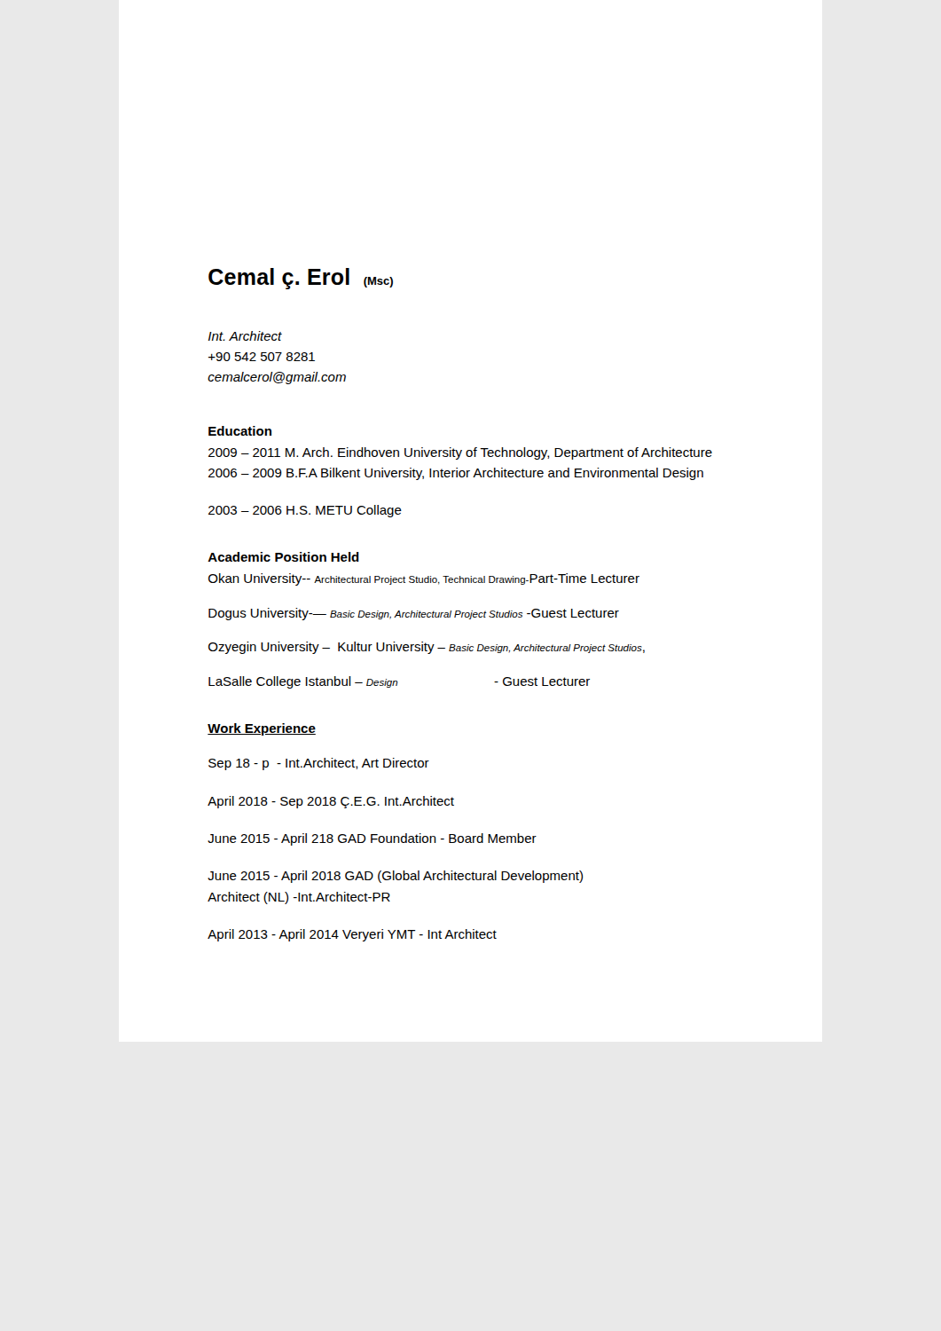Cemal ç. Erol (Msc)
Int. Architect
+90 542 507 8281
cemalcerol@gmail.com
Education
2009 – 2011 M. Arch. Eindhoven University of Technology, Department of Architecture
2006 – 2009 B.F.A Bilkent University, Interior Architecture and Environmental Design
2003 – 2006 H.S. METU Collage
Academic Position Held
Okan University-- Architectural Project Studio, Technical Drawing-Part-Time Lecturer
Dogus University-— Basic Design, Architectural Project Studios -Guest Lecturer
Ozyegin University – Kultur University – Basic Design, Architectural Project Studios,
LaSalle College Istanbul – Design - Guest Lecturer
Work Experience
Sep 18 - p - Int.Architect, Art Director
April 2018 - Sep 2018 Ç.E.G. Int.Architect
June 2015 - April 218 GAD Foundation - Board Member
June 2015 - April 2018 GAD (Global Architectural Development)
Architect (NL) -Int.Architect-PR
April 2013 - April 2014 Veryeri YMT - Int Architect